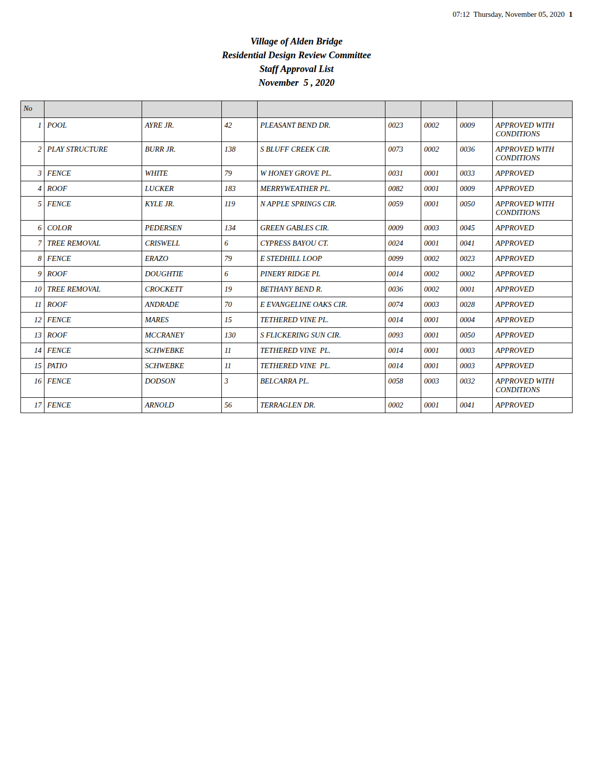07:12 Thursday, November 05, 20201
Village of Alden Bridge
Residential Design Review Committee
Staff Approval List
November 5 , 2020
| No | | | | | | | | |
| --- | --- | --- | --- | --- | --- | --- | --- | --- |
| 1 | POOL | AYRE JR. | 42 | PLEASANT BEND DR. | 0023 | 0002 | 0009 | APPROVED WITH CONDITIONS |
| 2 | PLAY STRUCTURE | BURR JR. | 138 | S BLUFF CREEK CIR. | 0073 | 0002 | 0036 | APPROVED WITH CONDITIONS |
| 3 | FENCE | WHITE | 79 | W HONEY GROVE PL. | 0031 | 0001 | 0033 | APPROVED |
| 4 | ROOF | LUCKER | 183 | MERRYWEATHER PL. | 0082 | 0001 | 0009 | APPROVED |
| 5 | FENCE | KYLE JR. | 119 | N APPLE SPRINGS CIR. | 0059 | 0001 | 0050 | APPROVED WITH CONDITIONS |
| 6 | COLOR | PEDERSEN | 134 | GREEN GABLES CIR. | 0009 | 0003 | 0045 | APPROVED |
| 7 | TREE REMOVAL | CRISWELL | 6 | CYPRESS BAYOU CT. | 0024 | 0001 | 0041 | APPROVED |
| 8 | FENCE | ERAZO | 79 | E STEDHILL LOOP | 0099 | 0002 | 0023 | APPROVED |
| 9 | ROOF | DOUGHTIE | 6 | PINERY RIDGE PL | 0014 | 0002 | 0002 | APPROVED |
| 10 | TREE REMOVAL | CROCKETT | 19 | BETHANY BEND R. | 0036 | 0002 | 0001 | APPROVED |
| 11 | ROOF | ANDRADE | 70 | E EVANGELINE OAKS CIR. | 0074 | 0003 | 0028 | APPROVED |
| 12 | FENCE | MARES | 15 | TETHERED VINE PL. | 0014 | 0001 | 0004 | APPROVED |
| 13 | ROOF | MCCRANEY | 130 | S FLICKERING SUN CIR. | 0093 | 0001 | 0050 | APPROVED |
| 14 | FENCE | SCHWEBKE | 11 | TETHERED VINE PL. | 0014 | 0001 | 0003 | APPROVED |
| 15 | PATIO | SCHWEBKE | 11 | TETHERED VINE PL. | 0014 | 0001 | 0003 | APPROVED |
| 16 | FENCE | DODSON | 3 | BELCARRA PL. | 0058 | 0003 | 0032 | APPROVED WITH CONDITIONS |
| 17 | FENCE | ARNOLD | 56 | TERRAGLEN DR. | 0002 | 0001 | 0041 | APPROVED |